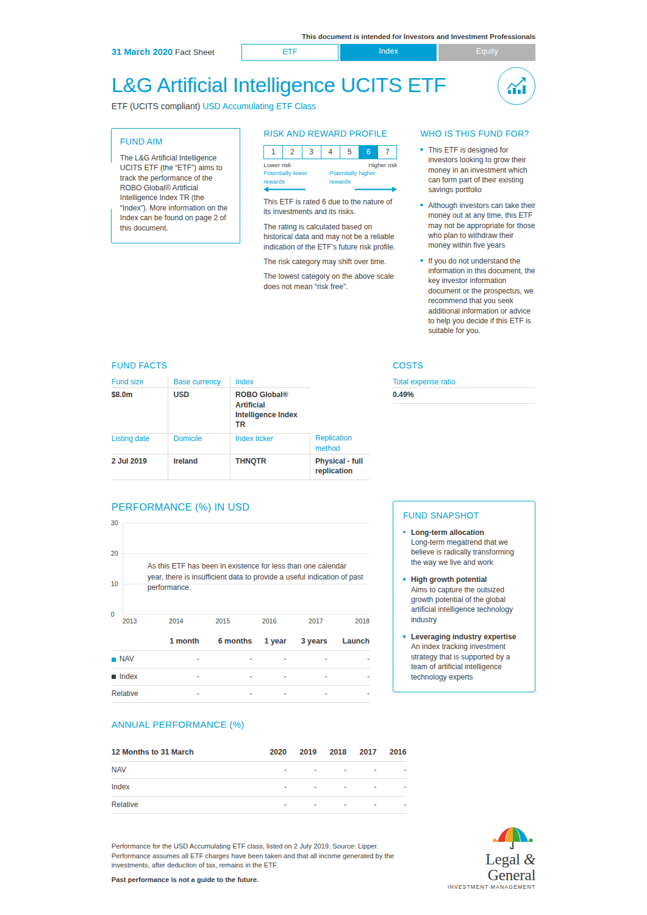This document is intended for Investors and Investment Professionals
31 March 2020 Fact Sheet
ETF
Index
Equity
L&G Artificial Intelligence UCITS ETF
ETF (UCITS compliant) USD Accumulating ETF Class
Fund aim
The L&G Artificial Intelligence UCITS ETF (the “ETF”) aims to track the performance of the ROBO Global® Artificial Intelligence Index TR (the “Index”). More information on the Index can be found on page 2 of this document.
Risk and reward profile
1
2
3
4
5
6
7
Lower risk Higher risk
Potentially lower rewards Potentially higher rewards
This ETF is rated 6 due to the nature of its investments and its risks.
The rating is calculated based on historical data and may not be a reliable indication of the ETF’s future risk profile.
The risk category may shift over time.
The lowest category on the above scale does not mean “risk free”.
Who is this fund for?
This ETF is designed for investors looking to grow their money in an investment which can form part of their existing savings portfolio
Although investors can take their money out at any time, this ETF may not be appropriate for those who plan to withdraw their money within five years
If you do not understand the information in this document, the key investor information document or the prospectus, we recommend that you seek additional information or advice to help you decide if this ETF is suitable for you.
Fund facts
| Fund size | Base currency | Index |
| $8.0m | USD | ROBO Global® Artificial Intelligence Index TR |
| Listing date | Domicile | Index ticker | Replication method |
| 2 Jul 2019 | Ireland | THNQTR | Physical - full replication |
Costs
Total expense ratio
0.49%
Performance (%) in USD
30
20
10
0
As this ETF has been in existence for less than one calendar year, there is insufficient data to provide a useful indication of past performance.
201320142015201620172018
| | 1 month | 6 months | 1 year | 3 years | Launch |
| --- | --- | --- | --- | --- | --- |
| NAV | - | - | - | - | - |
| Index | - | - | - | - | - |
| Relative | - | - | - | - | - |
Fund snapshot
Long-term allocation
Long-term megatrend that we believe is radically transforming the way we live and work
High growth potential
Aims to capture the outsized growth potential of the global artificial intelligence technology industry
Leveraging industry expertise
An index tracking investment strategy that is supported by a team of artificial intelligence technology experts
Annual performance (%)
| 12 Months to 31 March | 2020 | 2019 | 2018 | 2017 | 2016 |
| --- | --- | --- | --- | --- | --- |
| NAV | - | - | - | - | - |
| Index | - | - | - | - | - |
| Relative | - | - | - | - | - |
Performance for the USD Accumulating ETF class, listed on 2 July 2019. Source: Lipper. Performance assumes all ETF charges have been taken and that all income generated by the investments, after deduction of tax, remains in the ETF.
Past performance is not a guide to the future.
Legal &
General
INVESTMENT MANAGEMENT